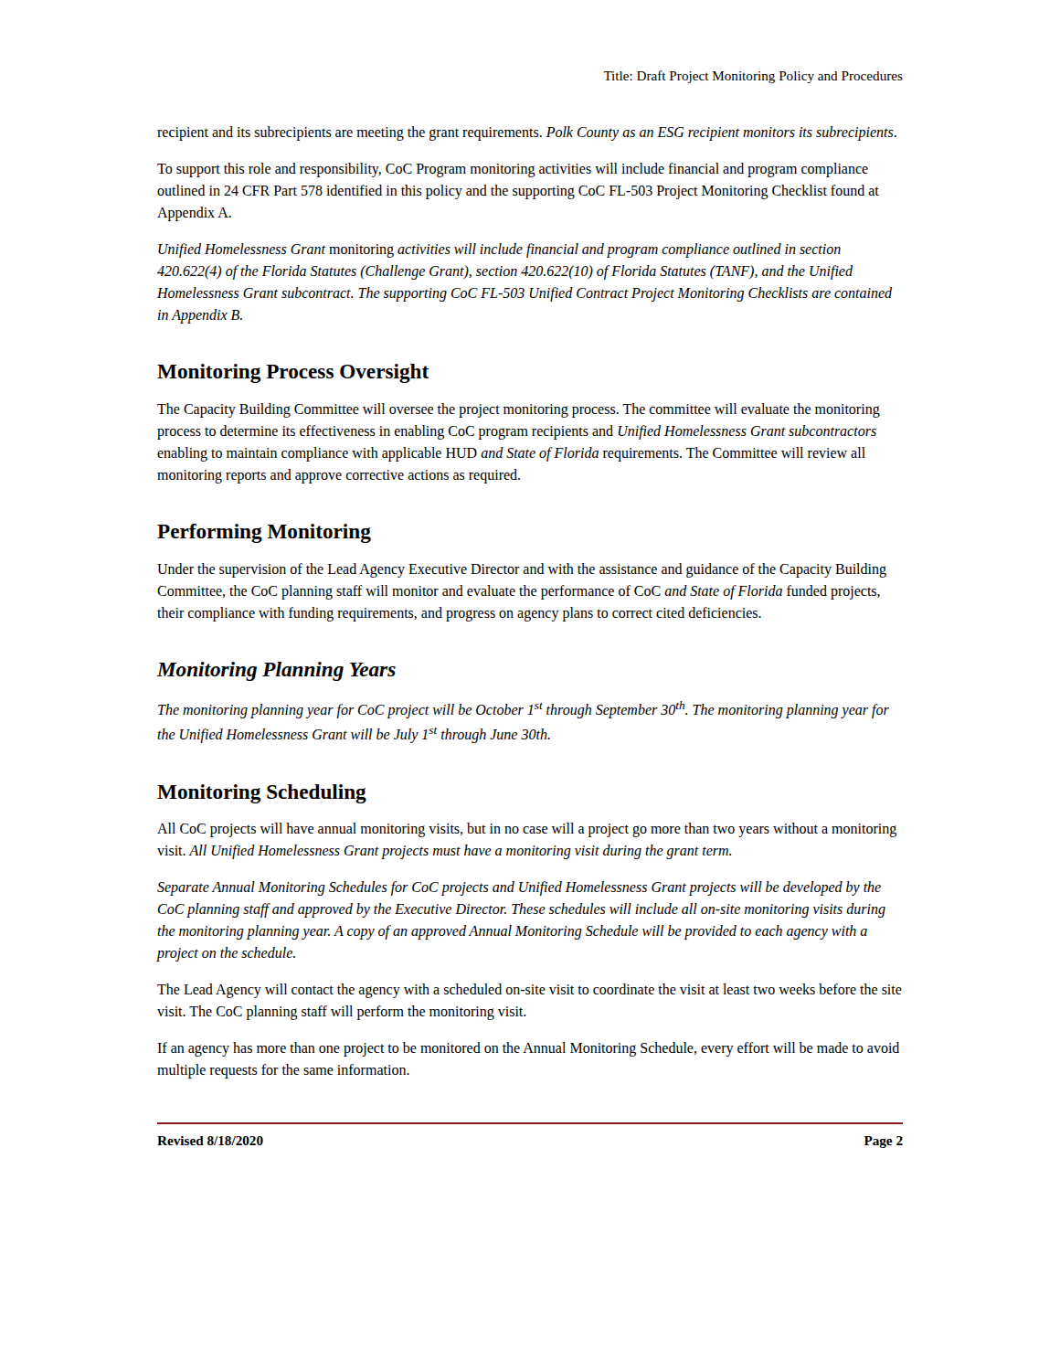Title: Draft Project Monitoring Policy and Procedures
recipient and its subrecipients are meeting the grant requirements. Polk County as an ESG recipient monitors its subrecipients.
To support this role and responsibility, CoC Program monitoring activities will include financial and program compliance outlined in 24 CFR Part 578 identified in this policy and the supporting CoC FL-503 Project Monitoring Checklist found at Appendix A.
Unified Homelessness Grant monitoring activities will include financial and program compliance outlined in section 420.622(4) of the Florida Statutes (Challenge Grant), section 420.622(10) of Florida Statutes (TANF), and the Unified Homelessness Grant subcontract. The supporting CoC FL-503 Unified Contract Project Monitoring Checklists are contained in Appendix B.
Monitoring Process Oversight
The Capacity Building Committee will oversee the project monitoring process. The committee will evaluate the monitoring process to determine its effectiveness in enabling CoC program recipients and Unified Homelessness Grant subcontractors enabling to maintain compliance with applicable HUD and State of Florida requirements. The Committee will review all monitoring reports and approve corrective actions as required.
Performing Monitoring
Under the supervision of the Lead Agency Executive Director and with the assistance and guidance of the Capacity Building Committee, the CoC planning staff will monitor and evaluate the performance of CoC and State of Florida funded projects, their compliance with funding requirements, and progress on agency plans to correct cited deficiencies.
Monitoring Planning Years
The monitoring planning year for CoC project will be October 1st through September 30th. The monitoring planning year for the Unified Homelessness Grant will be July 1st through June 30th.
Monitoring Scheduling
All CoC projects will have annual monitoring visits, but in no case will a project go more than two years without a monitoring visit. All Unified Homelessness Grant projects must have a monitoring visit during the grant term.
Separate Annual Monitoring Schedules for CoC projects and Unified Homelessness Grant projects will be developed by the CoC planning staff and approved by the Executive Director. These schedules will include all on-site monitoring visits during the monitoring planning year. A copy of an approved Annual Monitoring Schedule will be provided to each agency with a project on the schedule.
The Lead Agency will contact the agency with a scheduled on-site visit to coordinate the visit at least two weeks before the site visit. The CoC planning staff will perform the monitoring visit.
If an agency has more than one project to be monitored on the Annual Monitoring Schedule, every effort will be made to avoid multiple requests for the same information.
Revised 8/18/2020 Page 2